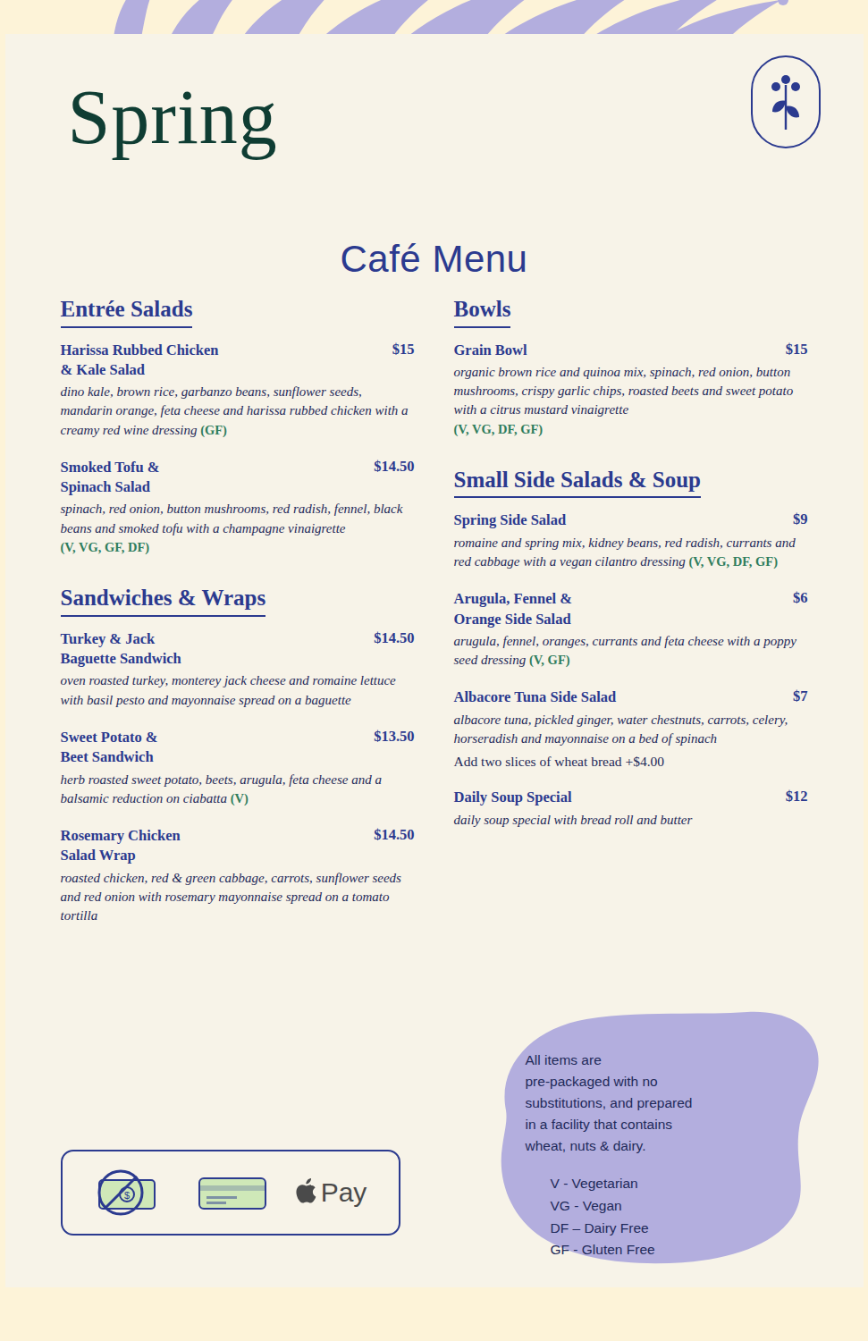Spring
Café Menu
Entrée Salads
Harissa Rubbed Chicken
& Kale Salad
$15
dino kale, brown rice, garbanzo beans, sunflower seeds, mandarin orange, feta cheese and harissa rubbed chicken with a creamy red wine dressing (GF)
Smoked Tofu &
Spinach Salad
$14.50
spinach, red onion, button mushrooms, red radish, fennel, black beans and smoked tofu with a champagne vinaigrette
(V, VG, GF, DF)
Sandwiches & Wraps
Turkey & Jack
Baguette Sandwich
$14.50
oven roasted turkey, monterey jack cheese and romaine lettuce with basil pesto and mayonnaise spread on a baguette
Sweet Potato &
Beet Sandwich
$13.50
herb roasted sweet potato, beets, arugula, feta cheese and a balsamic reduction on ciabatta (V)
Rosemary Chicken
Salad Wrap
$14.50
roasted chicken, red & green cabbage, carrots, sunflower seeds and red onion with rosemary mayonnaise spread on a tomato tortilla
Bowls
Grain Bowl
$15
organic brown rice and quinoa mix, spinach, red onion, button mushrooms, crispy garlic chips, roasted beets and sweet potato with a citrus mustard vinaigrette
(V, VG, DF, GF)
Small Side Salads & Soup
Spring Side Salad
$9
romaine and spring mix, kidney beans, red radish, currants and red cabbage with a vegan cilantro dressing (V, VG, DF, GF)
Arugula, Fennel &
Orange Side Salad
$6
arugula, fennel, oranges, currants and feta cheese with a poppy seed dressing (V, GF)
Albacore Tuna Side Salad
$7
albacore tuna, pickled ginger, water chestnuts, carrots, celery, horseradish and mayonnaise on a bed of spinach
Add two slices of wheat bread +$4.00
Daily Soup Special
$12
daily soup special with bread roll and butter
$
Pay
All items are
pre-packaged with no
substitutions, and prepared
in a facility that contains
wheat, nuts & dairy.
V - Vegetarian
VG - Vegan
DF – Dairy Free
GF - Gluten Free